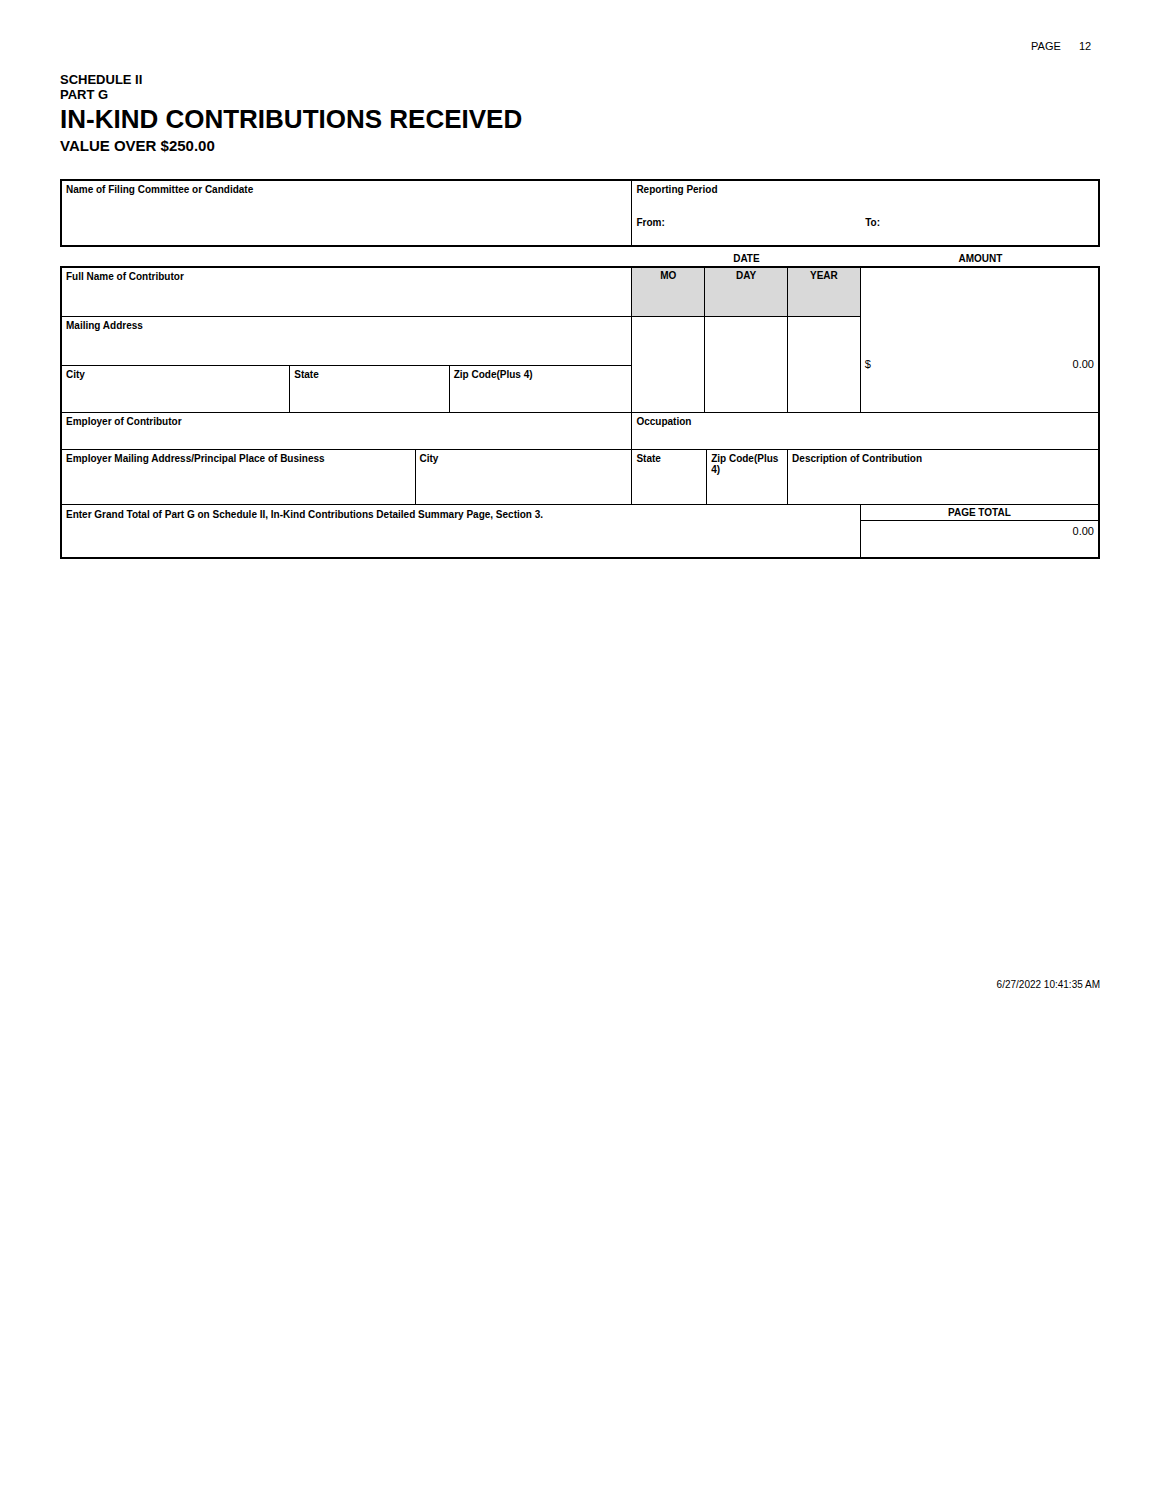PAGE 12
SCHEDULE II
PART G
IN-KIND CONTRIBUTIONS RECEIVED
VALUE OVER $250.00
| Name of Filing Committee or Candidate | Reporting Period / From: / To: / |
| | DATE | AMOUNT |
| Full Name of Contributor | MO | DAY | YEAR | |
| Mailing Address | | | | $ 0.00 |
| / City / State / Zip Code(Plus 4) / |
| Employer of Contributor | Occupation |
| / Employer Mailing Address/Principal Place of Business / City / | / State / Zip Code(Plus 4) / | Description of Contribution |
| Enter Grand Total of Part G on Schedule II, In-Kind Contributions Detailed Summary Page, Section 3. | PAGE TOTAL 0.00 |
6/27/2022 10:41:35 AM